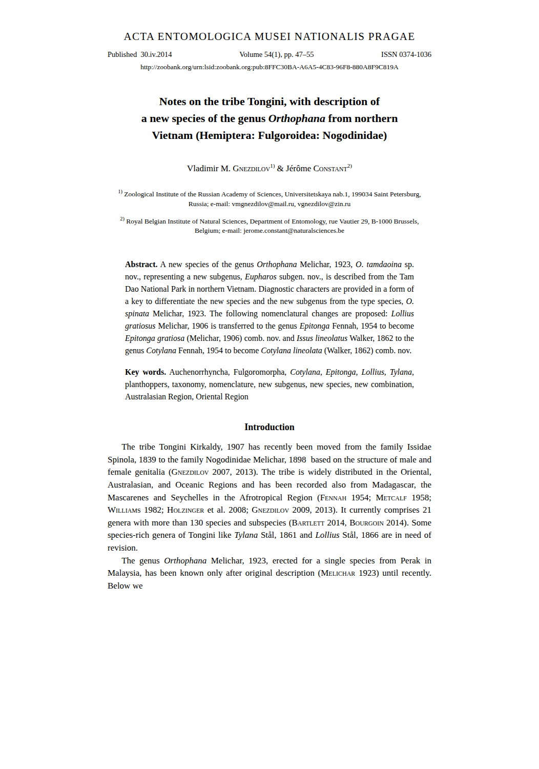ACTA ENTOMOLOGICA MUSEI NATIONALIS PRAGAE
Published 30.iv.2014
Volume 54(1), pp. 47–55
ISSN 0374-1036
http://zoobank.org/urn:lsid:zoobank.org:pub:8FFC30BA-A6A5-4C83-96F8-880A8F9C819A
Notes on the tribe Tongini, with description of
a new species of the genus Orthophana from northern
Vietnam (Hemiptera: Fulgoroidea: Nogodinidae)
Vladimir M. Gnezdilov1) & Jérôme Constant2)
1) Zoological Institute of the Russian Academy of Sciences, Universitetskaya nab.1, 199034 Saint Petersburg, Russia; e-mail: vmgnezdilov@mail.ru, vgnezdilov@zin.ru
2) Royal Belgian Institute of Natural Sciences, Department of Entomology, rue Vautier 29, B-1000 Brussels, Belgium; e-mail: jerome.constant@naturalsciences.be
Abstract. A new species of the genus Orthophana Melichar, 1923, O. tamdaoina sp. nov., representing a new subgenus, Eupharos subgen. nov., is described from the Tam Dao National Park in northern Vietnam. Diagnostic characters are provided in a form of a key to differentiate the new species and the new subgenus from the type species, O. spinata Melichar, 1923. The following nomenclatural changes are proposed: Lollius gratiosus Melichar, 1906 is transferred to the genus Epitonga Fennah, 1954 to become Epitonga gratiosa (Melichar, 1906) comb. nov. and Issus lineolatus Walker, 1862 to the genus Cotylana Fennah, 1954 to become Cotylana lineolata (Walker, 1862) comb. nov.
Key words. Auchenorrhyncha, Fulgoromorpha, Cotylana, Epitonga, Lollius, Tylana, planthoppers, taxonomy, nomenclature, new subgenus, new species, new combination, Australasian Region, Oriental Region
Introduction
The tribe Tongini Kirkaldy, 1907 has recently been moved from the family Issidae Spinola, 1839 to the family Nogodinidae Melichar, 1898 based on the structure of male and female genitalia (Gnezdilov 2007, 2013). The tribe is widely distributed in the Oriental, Australasian, and Oceanic Regions and has been recorded also from Madagascar, the Mascarenes and Seychelles in the Afrotropical Region (Fennah 1954; Metcalf 1958; Williams 1982; Holzinger et al. 2008; Gnezdilov 2009, 2013). It currently comprises 21 genera with more than 130 species and subspecies (Bartlett 2014, Bourgoin 2014). Some species-rich genera of Tongini like Tylana Stål, 1861 and Lollius Stål, 1866 are in need of revision.
The genus Orthophana Melichar, 1923, erected for a single species from Perak in Malaysia, has been known only after original description (Melichar 1923) until recently. Below we